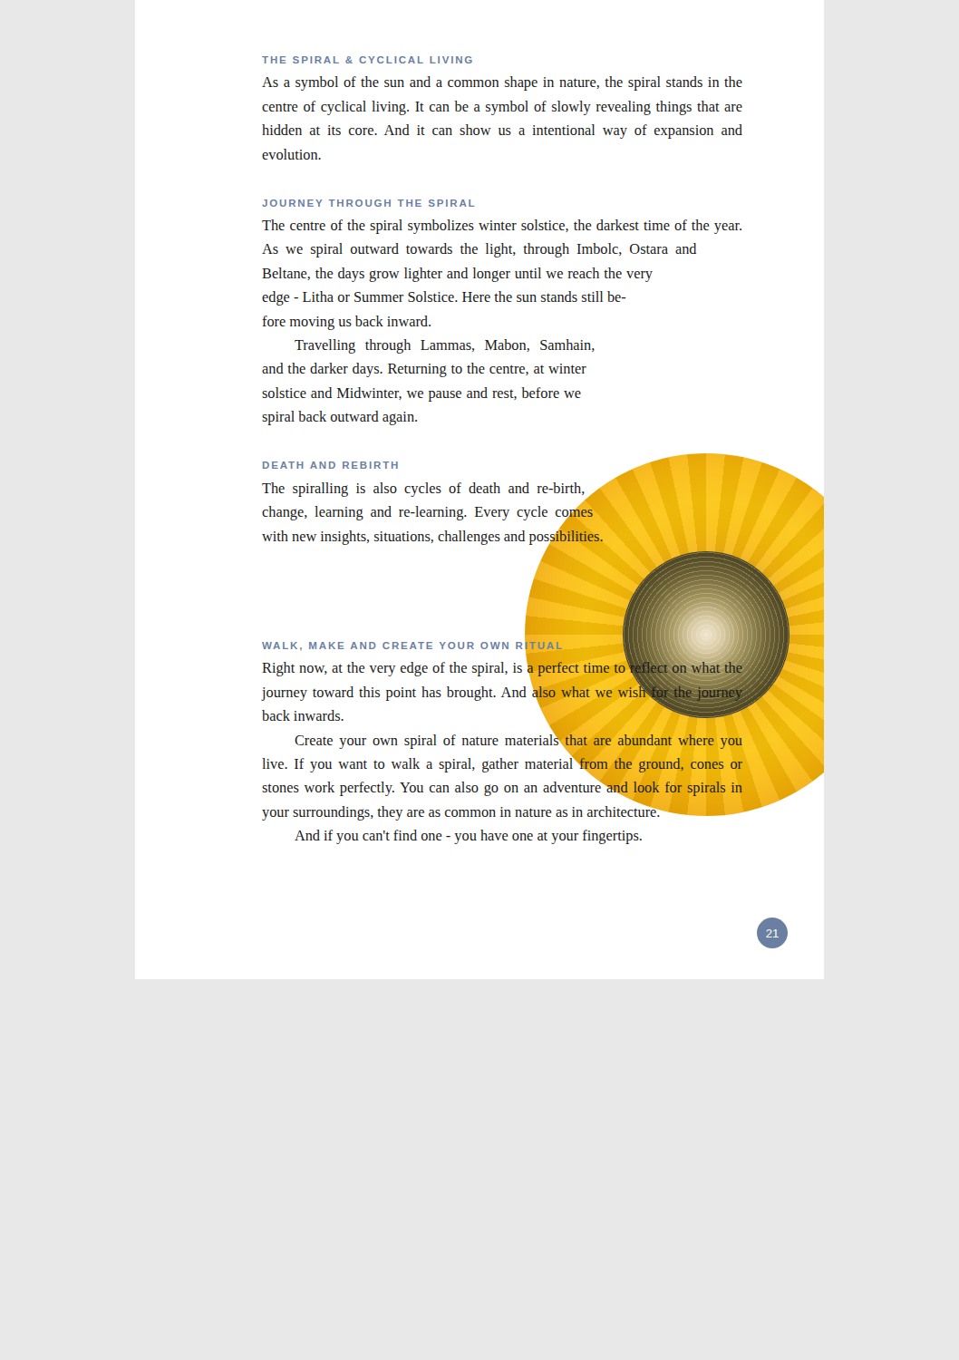The Spiral & Cyclical Living
As a symbol of the sun and a common shape in nature, the spiral stands in the centre of cyclical living. It can be a symbol of slowly revealing things that are hidden at its core. And it can show us a intentional way of expansion and evolution.
Journey Through the Spiral
The centre of the spiral symbolizes winter solstice, the darkest time of the year. As we spiral outward towards the light, through Imbolc, Ostara and Beltane, the days grow lighter and longer until we reach the very edge - Litha or Summer Solstice. Here the sun stands still before moving us back inward.
Travelling through Lammas, Mabon, Samhain, and the darker days. Returning to the centre, at winter solstice and Midwinter, we pause and rest, before we spiral back outward again.
Death and Rebirth
The spiralling is also cycles of death and re-birth, change, learning and re-learning. Every cycle comes with new insights, situations, challenges and possibilities.
Walk, Make and Create Your Own Ritual
Right now, at the very edge of the spiral, is a perfect time to reflect on what the journey toward this point has brought. And also what we wish for the journey back inwards.
Create your own spiral of nature materials that are abundant where you live. If you want to walk a spiral, gather material from the ground, cones or stones work perfectly. You can also go on an adventure and look for spirals in your surroundings, they are as common in nature as in architecture.
And if you can't find one - you have one at your fingertips.
21